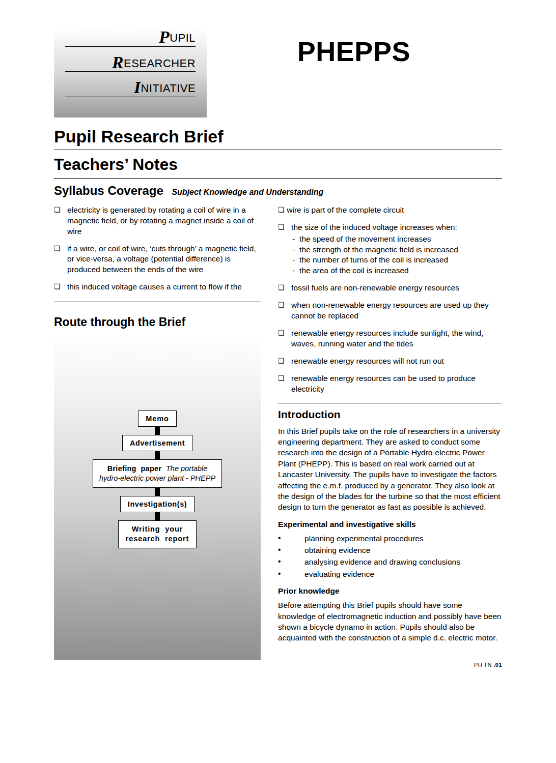PUPIL
RESEARCHER
INITIATIVE
PHEPPS
Pupil Research Brief
Teachers’ Notes
Syllabus Coverage Subject Knowledge and Understanding
electricity is generated by rotating a coil of wire in a magnetic field, or by rotating a magnet inside a coil of wire
if a wire, or coil of wire, ‘cuts through’ a magnetic field, or vice-versa, a voltage (potential difference) is produced between the ends of the wire
this induced voltage causes a current to flow if the
Route through the Brief
Memo
Advertisement
Briefing paper The portable
hydro-electric power plant - PHEPP
Investigation(s)
Writing your
research report
wire is part of the complete circuit
the size of the induced voltage increases when:
the speed of the movement increases
the strength of the magnetic field is increased
the number of turns of the coil is increased
the area of the coil is increased
fossil fuels are non-renewable energy resources
when non-renewable energy resources are used up they cannot be replaced
renewable energy resources include sunlight, the wind, waves, running water and the tides
renewable energy resources will not run out
renewable energy resources can be used to produce electricity
Introduction
In this Brief pupils take on the role of researchers in a university engineering department. They are asked to conduct some research into the design of a Portable Hydro-electric Power Plant (PHEPP). This is based on real work carried out at Lancaster University. The pupils have to investigate the factors affecting the e.m.f. produced by a generator. They also look at the design of the blades for the turbine so that the most efficient design to turn the generator as fast as possible is achieved.
Experimental and investigative skills
planning experimental procedures
obtaining evidence
analysing evidence and drawing conclusions
evaluating evidence
Prior knowledge
Before attempting this Brief pupils should have some knowledge of electromagnetic induction and possibly have been shown a bicycle dynamo in action. Pupils should also be acquainted with the construction of a simple d.c. electric motor.
PH TN .01